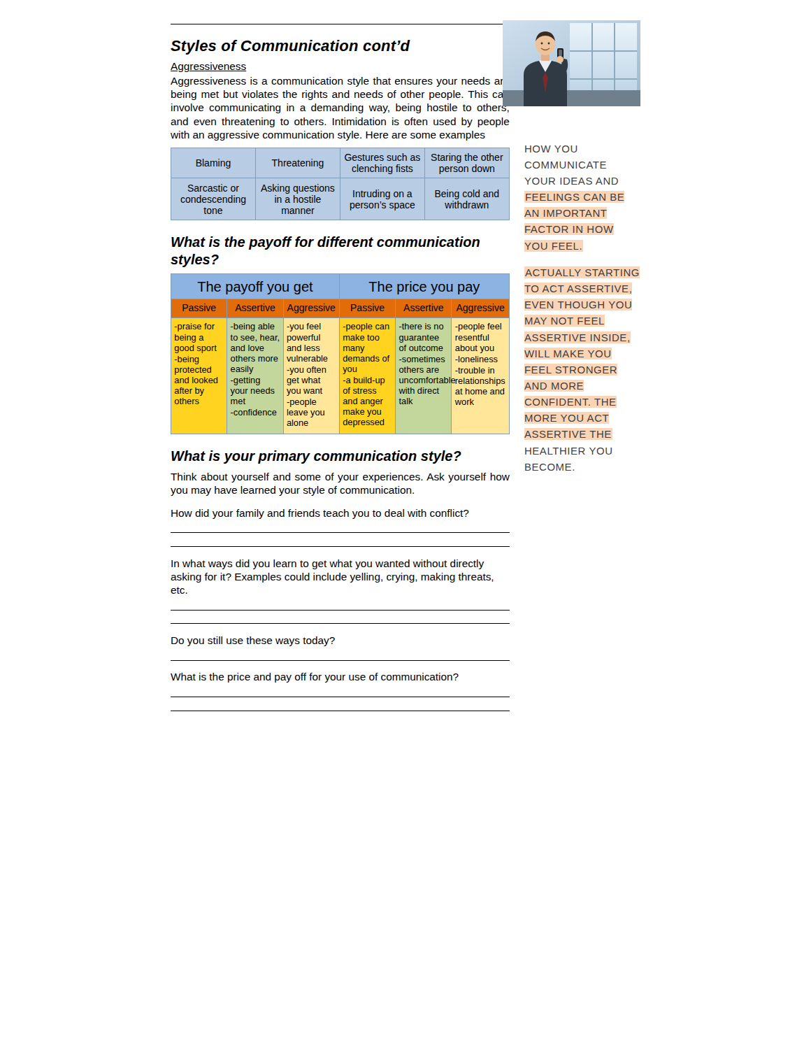Styles of Communication cont’d
Aggressiveness
Aggressiveness is a communication style that ensures your needs are being met but violates the rights and needs of other people. This can involve communicating in a demanding way, being hostile to others, and even threatening to others. Intimidation is often used by people with an aggressive communication style. Here are some examples
| Blaming | Threatening | Gestures such as clenching fists | Staring the other person down |
| Sarcastic or condescending tone | Asking questions in a hostile manner | Intruding on a person’s space | Being cold and withdrawn |
What is the payoff for different communication styles?
| The payoff you get | The price you pay |
| --- | --- |
| Passive | Assertive | Aggressive | Passive | Assertive | Aggressive |
| -praise for being a good sport -being protected and looked after by others | -being able to see, hear, and love others more easily -getting your needs met -confidence | -you feel powerful and less vulnerable -you often get what you want -people leave you alone | -people can make too many demands of you -a build-up of stress and anger make you depressed | -there is no guarantee of outcome -sometimes others are uncomfortable with direct talk | -people feel resentful about you -loneliness -trouble in relationships at home and work |
What is your primary communication style?
Think about yourself and some of your experiences. Ask yourself how you may have learned your style of communication.
How did your family and friends teach you to deal with conflict?
In what ways did you learn to get what you wanted without directly asking for it? Examples could include yelling, crying, making threats, etc.
Do you still use these ways today?
What is the price and pay off for your use of communication?
How you communicate your ideas and feelings can be an important factor in how you feel.
Actually starting to act assertive, even though you may not feel assertive inside, will make you feel stronger and more confident. The more you act assertive the healthier you become.